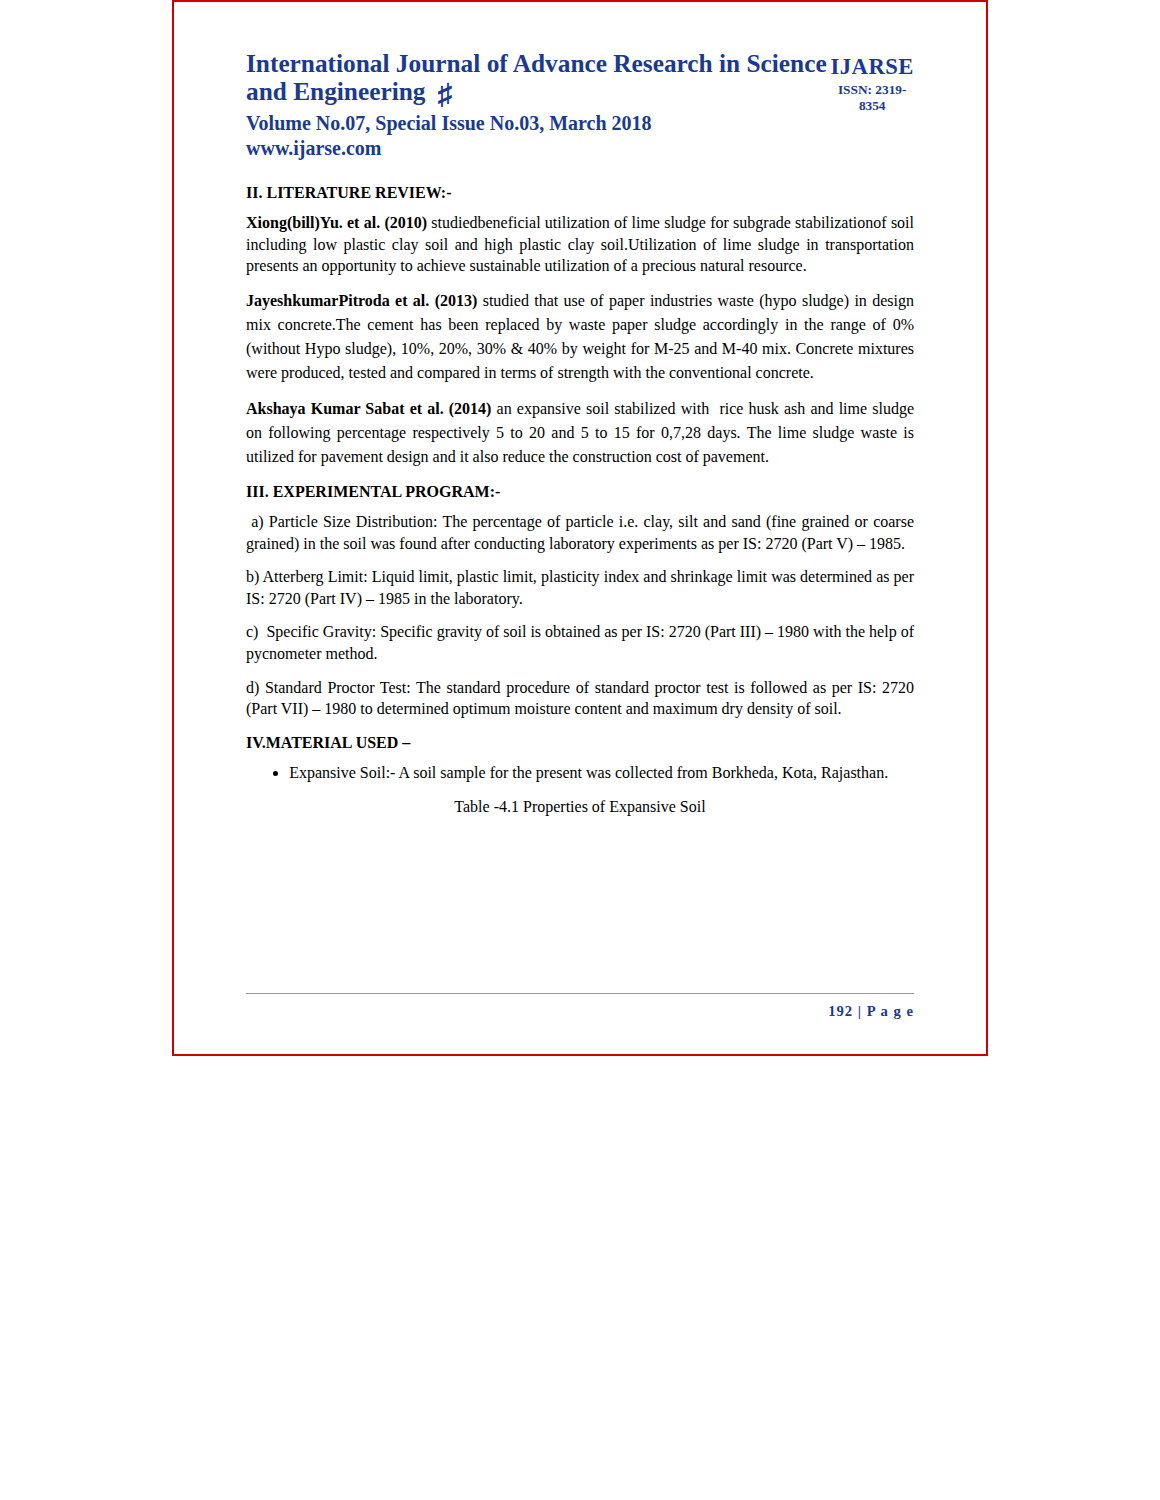International Journal of Advance Research in Science and Engineering ♯
Volume No.07, Special Issue No.03, March 2018
www.ijarse.com
IJARSE
ISSN: 2319-8354
II. LITERATURE REVIEW:-
Xiong(bill)Yu. et al. (2010) studiedbeneficial utilization of lime sludge for subgrade stabilizationof soil including low plastic clay soil and high plastic clay soil.Utilization of lime sludge in transportation presents an opportunity to achieve sustainable utilization of a precious natural resource.
JayeshkumarPitroda et al. (2013) studied that use of paper industries waste (hypo sludge) in design mix concrete.The cement has been replaced by waste paper sludge accordingly in the range of 0% (without Hypo sludge), 10%, 20%, 30% & 40% by weight for M-25 and M-40 mix. Concrete mixtures were produced, tested and compared in terms of strength with the conventional concrete.
Akshaya Kumar Sabat et al. (2014) an expansive soil stabilized with rice husk ash and lime sludge on following percentage respectively 5 to 20 and 5 to 15 for 0,7,28 days. The lime sludge waste is utilized for pavement design and it also reduce the construction cost of pavement.
III. EXPERIMENTAL PROGRAM:-
a) Particle Size Distribution: The percentage of particle i.e. clay, silt and sand (fine grained or coarse grained) in the soil was found after conducting laboratory experiments as per IS: 2720 (Part V) – 1985.
b) Atterberg Limit: Liquid limit, plastic limit, plasticity index and shrinkage limit was determined as per IS: 2720 (Part IV) – 1985 in the laboratory.
c) Specific Gravity: Specific gravity of soil is obtained as per IS: 2720 (Part III) – 1980 with the help of pycnometer method.
d) Standard Proctor Test: The standard procedure of standard proctor test is followed as per IS: 2720 (Part VII) – 1980 to determined optimum moisture content and maximum dry density of soil.
IV.MATERIAL USED –
Expansive Soil:- A soil sample for the present was collected from Borkheda, Kota, Rajasthan.
Table -4.1 Properties of Expansive Soil
192 | P a g e